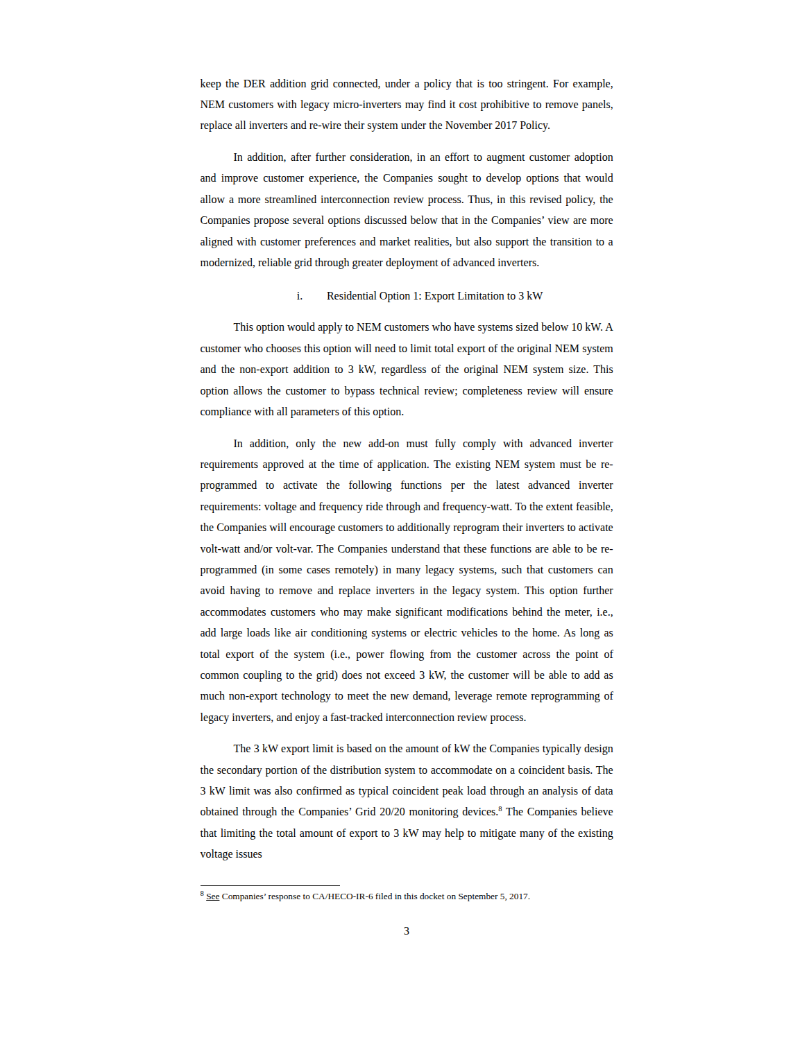keep the DER addition grid connected, under a policy that is too stringent. For example, NEM customers with legacy micro-inverters may find it cost prohibitive to remove panels, replace all inverters and re-wire their system under the November 2017 Policy.
In addition, after further consideration, in an effort to augment customer adoption and improve customer experience, the Companies sought to develop options that would allow a more streamlined interconnection review process. Thus, in this revised policy, the Companies propose several options discussed below that in the Companies’ view are more aligned with customer preferences and market realities, but also support the transition to a modernized, reliable grid through greater deployment of advanced inverters.
i. Residential Option 1: Export Limitation to 3 kW
This option would apply to NEM customers who have systems sized below 10 kW. A customer who chooses this option will need to limit total export of the original NEM system and the non-export addition to 3 kW, regardless of the original NEM system size. This option allows the customer to bypass technical review; completeness review will ensure compliance with all parameters of this option.
In addition, only the new add-on must fully comply with advanced inverter requirements approved at the time of application. The existing NEM system must be re-programmed to activate the following functions per the latest advanced inverter requirements: voltage and frequency ride through and frequency-watt. To the extent feasible, the Companies will encourage customers to additionally reprogram their inverters to activate volt-watt and/or volt-var. The Companies understand that these functions are able to be re-programmed (in some cases remotely) in many legacy systems, such that customers can avoid having to remove and replace inverters in the legacy system. This option further accommodates customers who may make significant modifications behind the meter, i.e., add large loads like air conditioning systems or electric vehicles to the home. As long as total export of the system (i.e., power flowing from the customer across the point of common coupling to the grid) does not exceed 3 kW, the customer will be able to add as much non-export technology to meet the new demand, leverage remote reprogramming of legacy inverters, and enjoy a fast-tracked interconnection review process.
The 3 kW export limit is based on the amount of kW the Companies typically design the secondary portion of the distribution system to accommodate on a coincident basis. The 3 kW limit was also confirmed as typical coincident peak load through an analysis of data obtained through the Companies’ Grid 20/20 monitoring devices.8 The Companies believe that limiting the total amount of export to 3 kW may help to mitigate many of the existing voltage issues
8 See Companies’ response to CA/HECO-IR-6 filed in this docket on September 5, 2017.
3